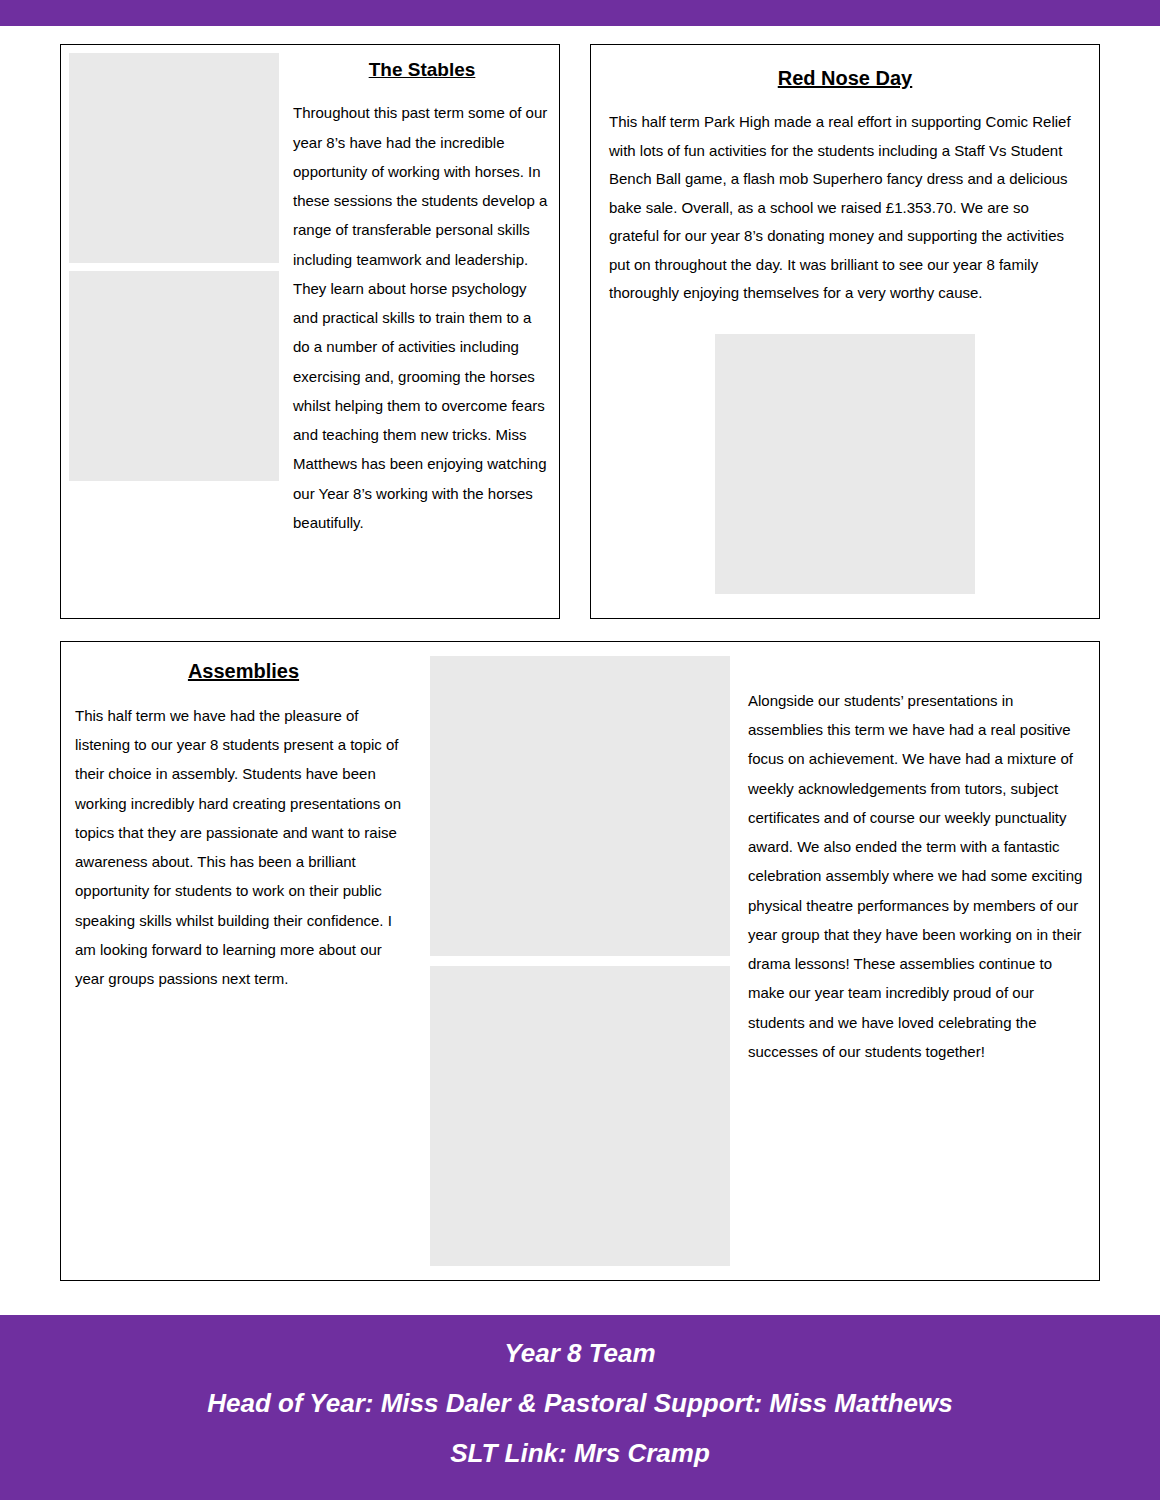The Stables
Throughout this past term some of our year 8’s have had the incredible opportunity of working with horses. In these sessions the students develop a range of transferable personal skills including teamwork and leadership. They learn about horse psychology and practical skills to train them to a do a number of activities including exercising and, grooming the horses whilst helping them to overcome fears and teaching them new tricks. Miss Matthews has been enjoying watching our Year 8’s working with the horses beautifully.
Red Nose Day
This half term Park High made a real effort in supporting Comic Relief with lots of fun activities for the students including a Staff Vs Student Bench Ball game, a flash mob Superhero fancy dress and a delicious bake sale. Overall, as a school we raised £1.353.70. We are so grateful for our year 8’s donating money and supporting the activities put on throughout the day. It was brilliant to see our year 8 family thoroughly enjoying themselves for a very worthy cause.
Assemblies
This half term we have had the pleasure of listening to our year 8 students present a topic of their choice in assembly. Students have been working incredibly hard creating presentations on topics that they are passionate and want to raise awareness about. This has been a brilliant opportunity for students to work on their public speaking skills whilst building their confidence. I am looking forward to learning more about our year groups passions next term.
Alongside our students’ presentations in assemblies this term we have had a real positive focus on achievement. We have had a mixture of weekly acknowledgements from tutors, subject certificates and of course our weekly punctuality award. We also ended the term with a fantastic celebration assembly where we had some exciting physical theatre performances by members of our year group that they have been working on in their drama lessons! These assemblies continue to make our year team incredibly proud of our students and we have loved celebrating the successes of our students together!
Year 8 Team
Head of Year: Miss Daler & Pastoral Support: Miss Matthews
SLT Link: Mrs Cramp